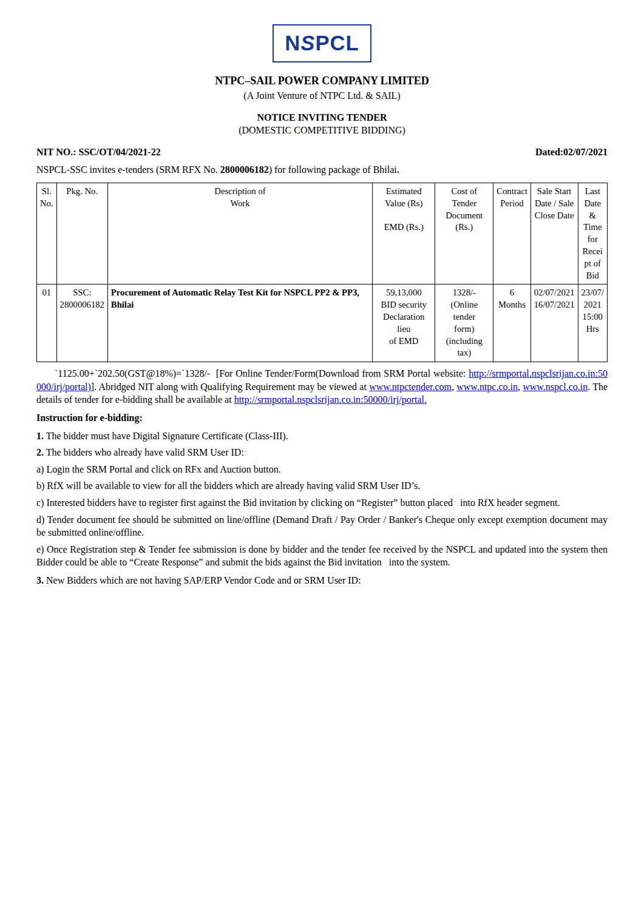NSPCL
NTPC–SAIL POWER COMPANY LIMITED
(A Joint Venture of NTPC Ltd. & SAIL)
NOTICE INVITING TENDER
(DOMESTIC COMPETITIVE BIDDING)
NIT NO.: SSC/OT/04/2021-22 Dated:02/07/2021
NSPCL-SSC invites e-tenders (SRM RFX No. 2800006182) for following package of Bhilai.
| Sl. No. | Pkg. No. | Description of Work | Estimated Value (Rs) EMD (Rs.) | Cost of Tender Document (Rs.) | Contract Period | Sale Start Date / Sale Close Date | Last Date & Time for Recei pt of Bid |
| --- | --- | --- | --- | --- | --- | --- | --- |
| 01 | SSC: 2800006182 | Procurement of Automatic Relay Test Kit for NSPCL PP2 & PP3, Bhilai | 59,13,000 BID security Declaration lieu of EMD | 1328/- (Online tender form) (including tax) | 6 Months | 02/07/2021 16/07/2021 | 23/07/ 2021 15:00 Hrs |
`1125.00+`202.50(GST@18%)=`1328/- [For Online Tender/Form(Download from SRM Portal website: http://srmportal.nspclsrijan.co.in:50000/irj/portal)]. Abridged NIT along with Qualifying Requirement may be viewed at www.ntpctender.com, www.ntpc.co.in, www.nspcl.co.in. The details of tender for e-bidding shall be available at http://srmportal.nspclsrijan.co.in:50000/irj/portal.
Instruction for e-bidding:
1. The bidder must have Digital Signature Certificate (Class-III).
2. The bidders who already have valid SRM User ID:
a) Login the SRM Portal and click on RFx and Auction button.
b) RfX will be available to view for all the bidders which are already having valid SRM User ID’s.
c) Interested bidders have to register first against the Bid invitation by clicking on “Register” button placed into RfX header segment.
d) Tender document fee should be submitted on line/offline (Demand Draft / Pay Order / Banker's Cheque only except exemption document may be submitted online/offline.
e) Once Registration step & Tender fee submission is done by bidder and the tender fee received by the NSPCL and updated into the system then Bidder could be able to “Create Response” and submit the bids against the Bid invitation into the system.
3. New Bidders which are not having SAP/ERP Vendor Code and or SRM User ID: